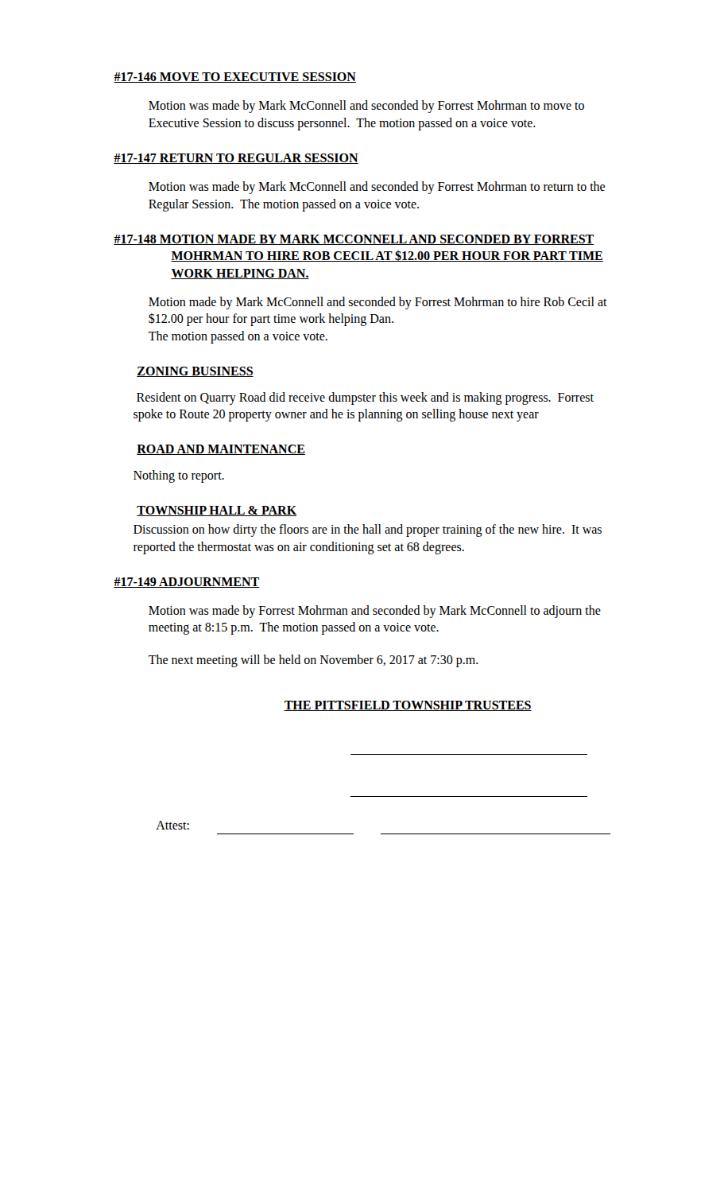#17-146 MOVE TO EXECUTIVE SESSION
Motion was made by Mark McConnell and seconded by Forrest Mohrman to move to Executive Session to discuss personnel. The motion passed on a voice vote.
#17-147 RETURN TO REGULAR SESSION
Motion was made by Mark McConnell and seconded by Forrest Mohrman to return to the Regular Session. The motion passed on a voice vote.
#17-148 MOTION MADE BY MARK MCCONNELL AND SECONDED BY FORREST MOHRMAN TO HIRE ROB CECIL AT $12.00 PER HOUR FOR PART TIME WORK HELPING DAN.
Motion made by Mark McConnell and seconded by Forrest Mohrman to hire Rob Cecil at $12.00 per hour for part time work helping Dan.
The motion passed on a voice vote.
ZONING BUSINESS
Resident on Quarry Road did receive dumpster this week and is making progress. Forrest spoke to Route 20 property owner and he is planning on selling house next year
ROAD AND MAINTENANCE
Nothing to report.
TOWNSHIP HALL & PARK
Discussion on how dirty the floors are in the hall and proper training of the new hire. It was reported the thermostat was on air conditioning set at 68 degrees.
#17-149 ADJOURNMENT
Motion was made by Forrest Mohrman and seconded by Mark McConnell to adjourn the meeting at 8:15 p.m. The motion passed on a voice vote.
The next meeting will be held on November 6, 2017 at 7:30 p.m.
THE PITTSFIELD TOWNSHIP TRUSTEES
Attest: